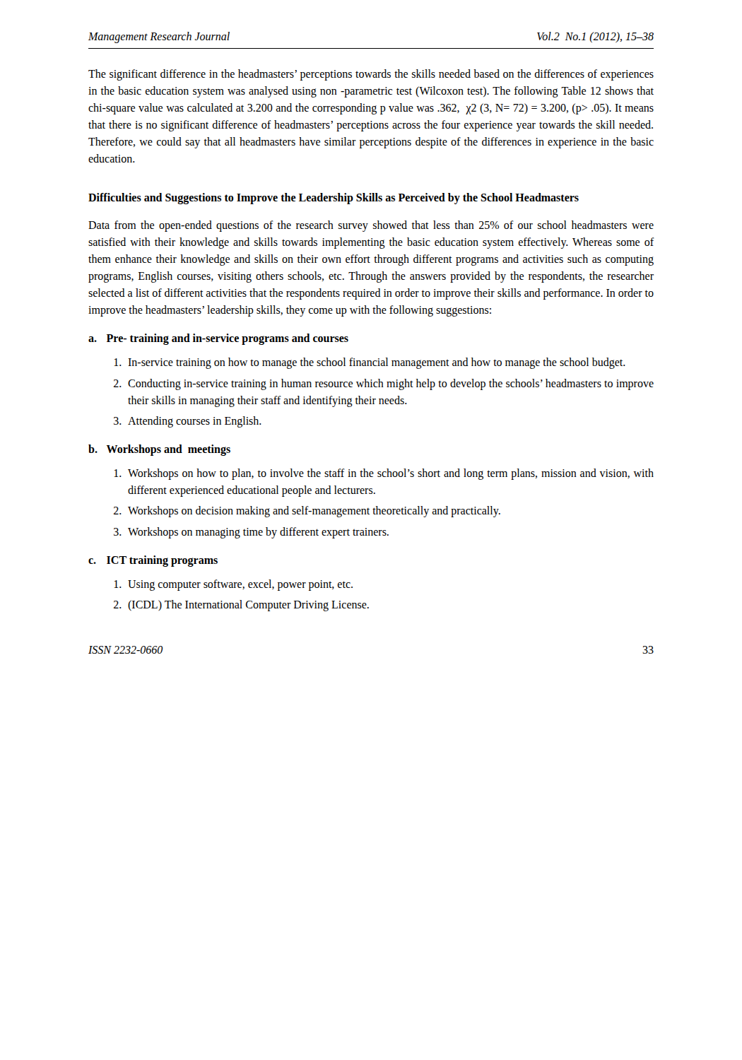Management Research Journal Vol.2 No.1 (2012), 15–38
The significant difference in the headmasters’ perceptions towards the skills needed based on the differences of experiences in the basic education system was analysed using non -parametric test (Wilcoxon test). The following Table 12 shows that chi-square value was calculated at 3.200 and the corresponding p value was .362, χ2 (3, N= 72) = 3.200, (p> .05). It means that there is no significant difference of headmasters’ perceptions across the four experience year towards the skill needed. Therefore, we could say that all headmasters have similar perceptions despite of the differences in experience in the basic education.
Difficulties and Suggestions to Improve the Leadership Skills as Perceived by the School Headmasters
Data from the open-ended questions of the research survey showed that less than 25% of our school headmasters were satisfied with their knowledge and skills towards implementing the basic education system effectively. Whereas some of them enhance their knowledge and skills on their own effort through different programs and activities such as computing programs, English courses, visiting others schools, etc. Through the answers provided by the respondents, the researcher selected a list of different activities that the respondents required in order to improve their skills and performance. In order to improve the headmasters’ leadership skills, they come up with the following suggestions:
a. Pre- training and in-service programs and courses
In-service training on how to manage the school financial management and how to manage the school budget.
Conducting in-service training in human resource which might help to develop the schools’ headmasters to improve their skills in managing their staff and identifying their needs.
Attending courses in English.
b. Workshops and meetings
Workshops on how to plan, to involve the staff in the school’s short and long term plans, mission and vision, with different experienced educational people and lecturers.
Workshops on decision making and self-management theoretically and practically.
Workshops on managing time by different expert trainers.
c. ICT training programs
Using computer software, excel, power point, etc.
(ICDL) The International Computer Driving License.
ISSN 2232-0660 33